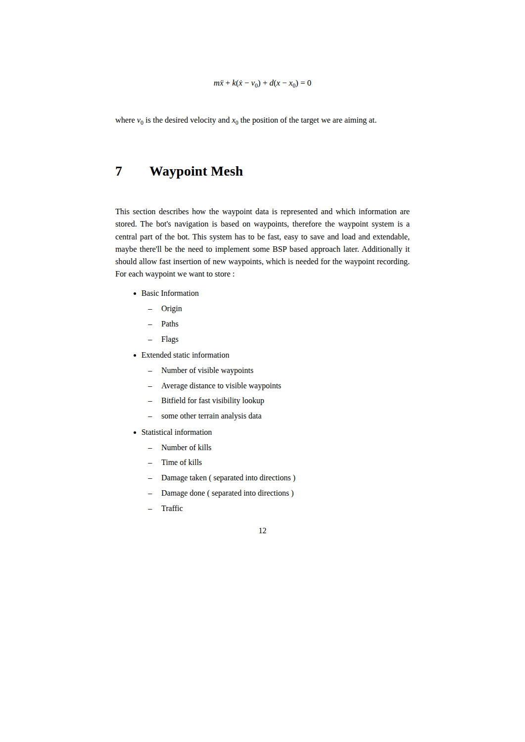mẍ + k(ẋ − v0) + d(x − x0) = 0
where v0 is the desired velocity and x0 the position of the target we are aiming at.
7 Waypoint Mesh
This section describes how the waypoint data is represented and which information are stored. The bot's navigation is based on waypoints, therefore the waypoint system is a central part of the bot. This system has to be fast, easy to save and load and extendable, maybe there'll be the need to implement some BSP based approach later. Additionally it should allow fast insertion of new waypoints, which is needed for the waypoint recording. For each waypoint we want to store :
Basic Information
Origin
Paths
Flags
Extended static information
Number of visible waypoints
Average distance to visible waypoints
Bitfield for fast visibility lookup
some other terrain analysis data
Statistical information
Number of kills
Time of kills
Damage taken ( separated into directions )
Damage done ( separated into directions )
Traffic
12